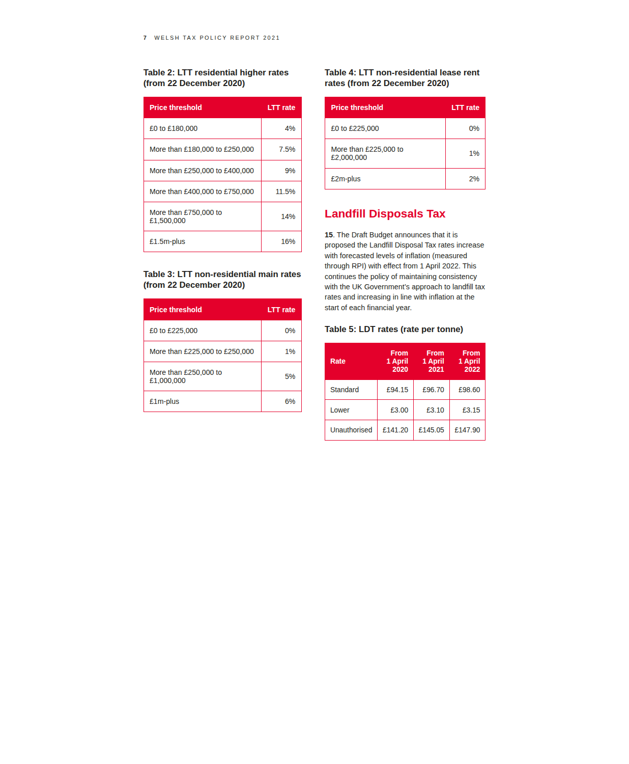7 Welsh Tax Policy Report 2021
Table 2: LTT residential higher rates
(from 22 December 2020)
| Price threshold | LTT rate |
| --- | --- |
| £0 to £180,000 | 4% |
| More than £180,000 to £250,000 | 7.5% |
| More than £250,000 to £400,000 | 9% |
| More than £400,000 to £750,000 | 11.5% |
| More than £750,000 to £1,500,000 | 14% |
| £1.5m-plus | 16% |
Table 3: LTT non-residential main rates
(from 22 December 2020)
| Price threshold | LTT rate |
| --- | --- |
| £0 to £225,000 | 0% |
| More than £225,000 to £250,000 | 1% |
| More than £250,000 to £1,000,000 | 5% |
| £1m-plus | 6% |
Table 4: LTT non-residential lease rent
rates (from 22 December 2020)
| Price threshold | LTT rate |
| --- | --- |
| £0 to £225,000 | 0% |
| More than £225,000 to £2,000,000 | 1% |
| £2m-plus | 2% |
Landfill Disposals Tax
15. The Draft Budget announces that it is proposed the Landfill Disposal Tax rates increase with forecasted levels of inflation (measured through RPI) with effect from 1 April 2022. This continues the policy of maintaining consistency with the UK Government’s approach to landfill tax rates and increasing in line with inflation at the start of each financial year.
Table 5: LDT rates (rate per tonne)
| Rate | From 1 April 2020 | From 1 April 2021 | From 1 April 2022 |
| --- | --- | --- | --- |
| Standard | £94.15 | £96.70 | £98.60 |
| Lower | £3.00 | £3.10 | £3.15 |
| Unauthorised | £141.20 | £145.05 | £147.90 |